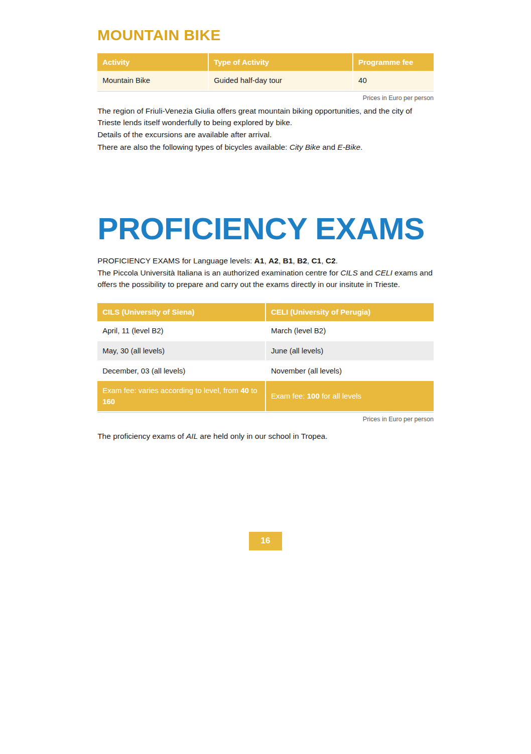Mountain Bike
| Activity | Type of Activity | Programme fee |
| --- | --- | --- |
| Mountain Bike | Guided half-day tour | 40 |
Prices in Euro per person
The region of Friuli-Venezia Giulia offers great mountain biking opportunities, and the city of Trieste lends itself wonderfully to being explored by bike.
Details of the excursions are available after arrival.
There are also the following types of bicycles available: City Bike and E-Bike.
Proficiency Exams
PROFICIENCY EXAMS for Language levels: A1, A2, B1, B2, C1, C2.
The Piccola Università Italiana is an authorized examination centre for CILS and CELI exams and offers the possibility to prepare and carry out the exams directly in our insitute in Trieste.
| CILS (University of Siena) | CELI (University of Perugia) |
| --- | --- |
| April, 11 (level B2) | March (level B2) |
| May, 30 (all levels) | June (all levels) |
| December, 03 (all levels) | November (all levels) |
| Exam fee: varies according to level, from 40 to 160 | Exam fee: 100 for all levels |
Prices in Euro per person
The proficiency exams of AIL are held only in our school in Tropea.
16